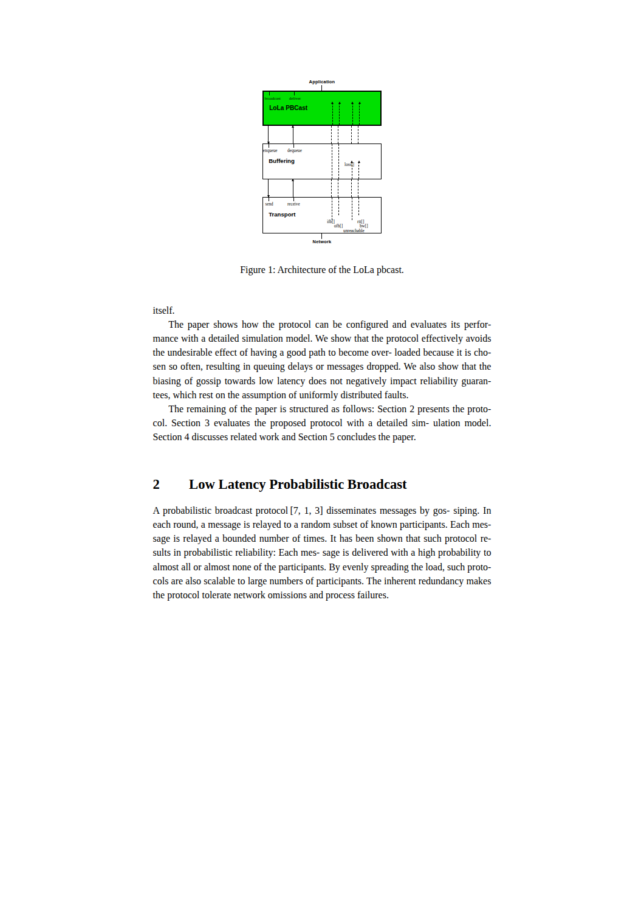Application
broadcast deliver LoLa PBCast
enqueue dequeue Buffering loss[]
send receive Transport ifb[] ofb[] rtt[] bw[] unreachable
Network
Figure 1: Architecture of the LoLa pbcast.
itself.
The paper shows how the protocol can be configured and evaluates its performance with a detailed simulation model. We show that the protocol effectively avoids the undesirable effect of having a good path to become over- loaded because it is chosen so often, resulting in queuing delays or messages dropped. We also show that the biasing of gossip towards low latency does not negatively impact reliability guarantees, which rest on the assumption of uniformly distributed faults.
The remaining of the paper is structured as follows: Section 2 presents the protocol. Section 3 evaluates the proposed protocol with a detailed sim- ulation model. Section 4 discusses related work and Section 5 concludes the paper.
2 Low Latency Probabilistic Broadcast
A probabilistic broadcast protocol [7, 1, 3] disseminates messages by gos- siping. In each round, a message is relayed to a random subset of known participants. Each message is relayed a bounded number of times. It has been shown that such protocol results in probabilistic reliability: Each mes- sage is delivered with a high probability to almost all or almost none of the participants. By evenly spreading the load, such protocols are also scalable to large numbers of participants. The inherent redundancy makes the protocol tolerate network omissions and process failures.